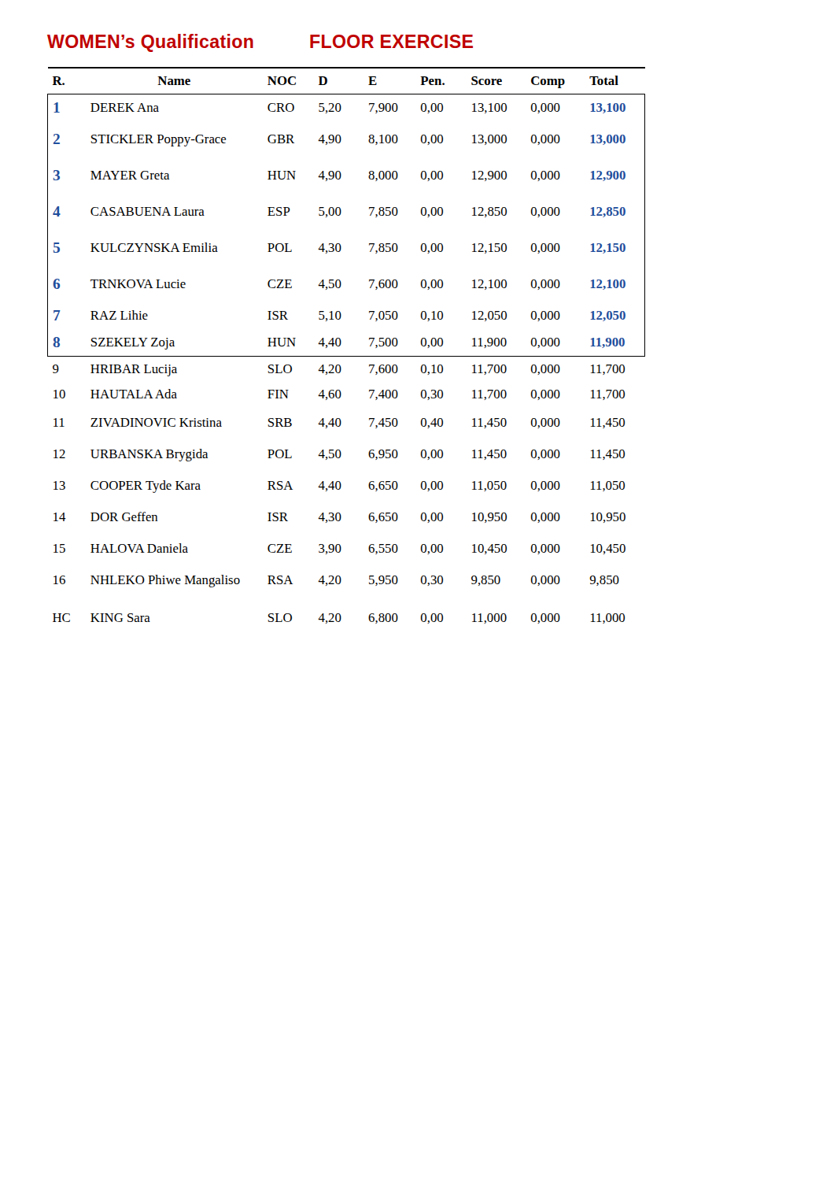WOMEN’s Qualification FLOOR EXERCISE
| R. | Name | NOC | D | E | Pen. | Score | Comp | Total |
| --- | --- | --- | --- | --- | --- | --- | --- | --- |
| 1 | DEREK Ana | CRO | 5,20 | 7,900 | 0,00 | 13,100 | 0,000 | 13,100 |
| 2 | STICKLER Poppy-Grace | GBR | 4,90 | 8,100 | 0,00 | 13,000 | 0,000 | 13,000 |
| 3 | MAYER Greta | HUN | 4,90 | 8,000 | 0,00 | 12,900 | 0,000 | 12,900 |
| 4 | CASABUENA Laura | ESP | 5,00 | 7,850 | 0,00 | 12,850 | 0,000 | 12,850 |
| 5 | KULCZYNSKA Emilia | POL | 4,30 | 7,850 | 0,00 | 12,150 | 0,000 | 12,150 |
| 6 | TRNKOVA Lucie | CZE | 4,50 | 7,600 | 0,00 | 12,100 | 0,000 | 12,100 |
| 7 | RAZ Lihie | ISR | 5,10 | 7,050 | 0,10 | 12,050 | 0,000 | 12,050 |
| 8 | SZEKELY Zoja | HUN | 4,40 | 7,500 | 0,00 | 11,900 | 0,000 | 11,900 |
| 9 | HRIBAR Lucija | SLO | 4,20 | 7,600 | 0,10 | 11,700 | 0,000 | 11,700 |
| 10 | HAUTALA Ada | FIN | 4,60 | 7,400 | 0,30 | 11,700 | 0,000 | 11,700 |
| 11 | ZIVADINOVIC Kristina | SRB | 4,40 | 7,450 | 0,40 | 11,450 | 0,000 | 11,450 |
| 12 | URBANSKA Brygida | POL | 4,50 | 6,950 | 0,00 | 11,450 | 0,000 | 11,450 |
| 13 | COOPER Tyde Kara | RSA | 4,40 | 6,650 | 0,00 | 11,050 | 0,000 | 11,050 |
| 14 | DOR Geffen | ISR | 4,30 | 6,650 | 0,00 | 10,950 | 0,000 | 10,950 |
| 15 | HALOVA Daniela | CZE | 3,90 | 6,550 | 0,00 | 10,450 | 0,000 | 10,450 |
| 16 | NHLEKO Phiwe Mangaliso | RSA | 4,20 | 5,950 | 0,30 | 9,850 | 0,000 | 9,850 |
| HC | KING Sara | SLO | 4,20 | 6,800 | 0,00 | 11,000 | 0,000 | 11,000 |